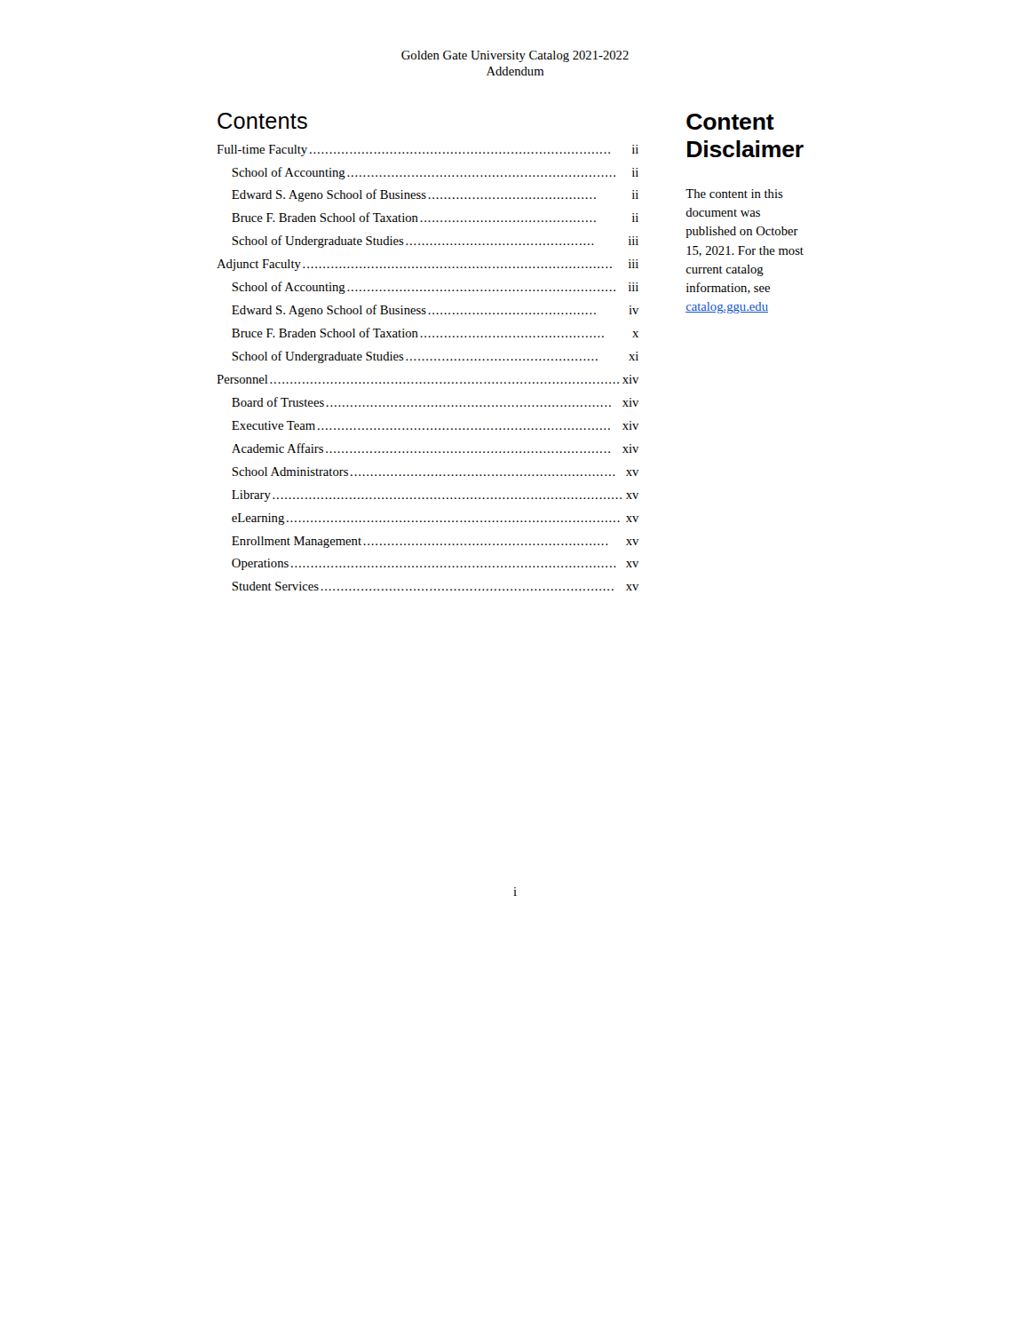Golden Gate University Catalog 2021-2022
Addendum
Contents
Full-time Faculty........................................................................... ii
School of Accounting................................................................... ii
Edward S. Ageno School of Business.......................................... ii
Bruce F. Braden School of Taxation............................................ ii
School of Undergraduate Studies............................................... iii
Adjunct Faculty............................................................................. iii
School of Accounting................................................................... iii
Edward S. Ageno School of Business.......................................... iv
Bruce F. Braden School of Taxation.............................................. x
School of Undergraduate Studies................................................ xi
Personnel....................................................................................... xiv
Board of Trustees....................................................................... xiv
Executive Team......................................................................... xiv
Academic Affairs....................................................................... xiv
School Administrators.................................................................. xv
Library....................................................................................... xv
eLearning................................................................................... xv
Enrollment Management............................................................. xv
Operations................................................................................. xv
Student Services......................................................................... xv
Content Disclaimer
The content in this document was published on October 15, 2021. For the most current catalog information, see catalog.ggu.edu
i